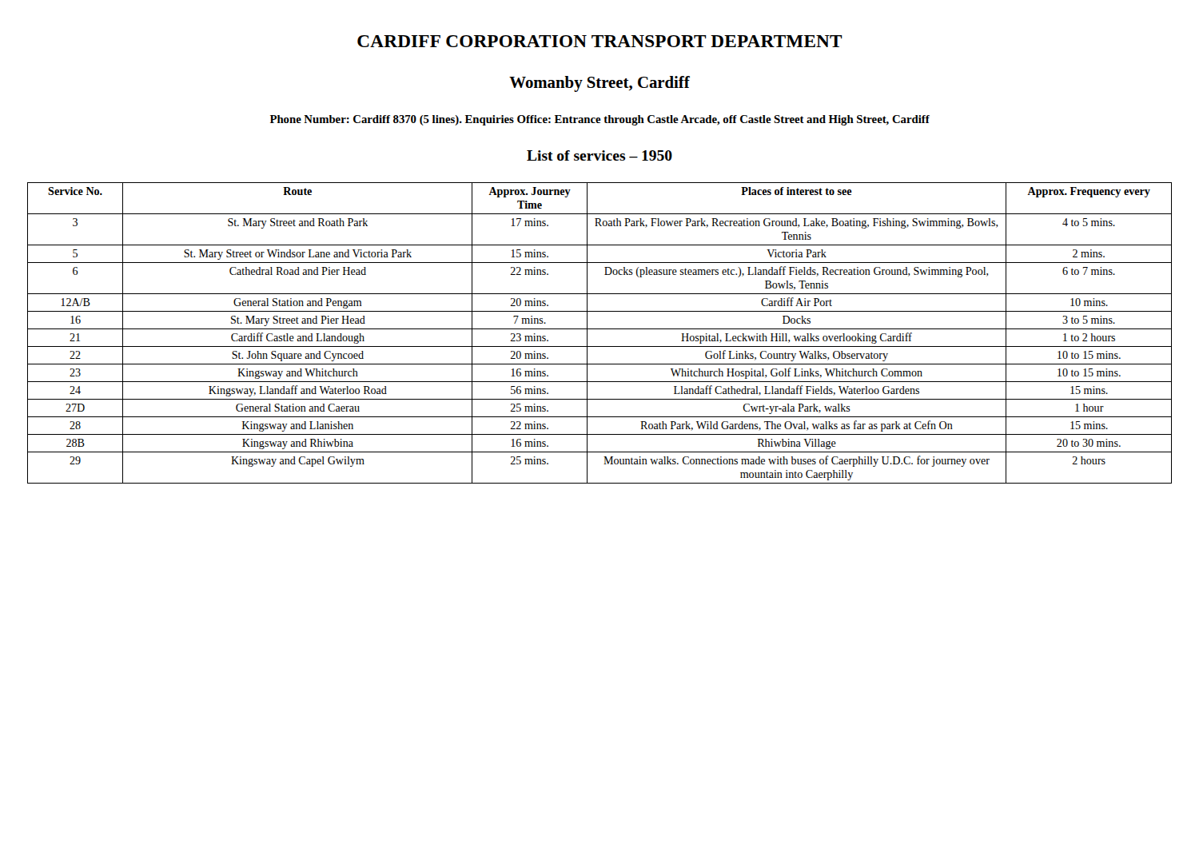CARDIFF CORPORATION TRANSPORT DEPARTMENT
Womanby Street, Cardiff
Phone Number: Cardiff 8370 (5 lines). Enquiries Office: Entrance through Castle Arcade, off Castle Street and High Street, Cardiff
List of services – 1950
| Service No. | Route | Approx. Journey Time | Places of interest to see | Approx. Frequency every |
| --- | --- | --- | --- | --- |
| 3 | St. Mary Street and Roath Park | 17 mins. | Roath Park, Flower Park, Recreation Ground, Lake, Boating, Fishing, Swimming, Bowls, Tennis | 4 to 5 mins. |
| 5 | St. Mary Street or Windsor Lane and Victoria Park | 15 mins. | Victoria Park | 2 mins. |
| 6 | Cathedral Road and Pier Head | 22 mins. | Docks (pleasure steamers etc.), Llandaff Fields, Recreation Ground, Swimming Pool, Bowls, Tennis | 6 to 7 mins. |
| 12A/B | General Station and Pengam | 20 mins. | Cardiff Air Port | 10 mins. |
| 16 | St. Mary Street and Pier Head | 7 mins. | Docks | 3 to 5 mins. |
| 21 | Cardiff Castle and Llandough | 23 mins. | Hospital, Leckwith Hill, walks overlooking Cardiff | 1 to 2 hours |
| 22 | St. John Square and Cyncoed | 20 mins. | Golf Links, Country Walks, Observatory | 10 to 15 mins. |
| 23 | Kingsway and Whitchurch | 16 mins. | Whitchurch Hospital, Golf Links, Whitchurch Common | 10 to 15 mins. |
| 24 | Kingsway, Llandaff and Waterloo Road | 56 mins. | Llandaff Cathedral, Llandaff Fields, Waterloo Gardens | 15 mins. |
| 27D | General Station and Caerau | 25 mins. | Cwrt-yr-ala Park, walks | 1 hour |
| 28 | Kingsway and Llanishen | 22 mins. | Roath Park, Wild Gardens, The Oval, walks as far as park at Cefn On | 15 mins. |
| 28B | Kingsway and Rhiwbina | 16 mins. | Rhiwbina Village | 20 to 30 mins. |
| 29 | Kingsway and Capel Gwilym | 25 mins. | Mountain walks. Connections made with buses of Caerphilly U.D.C. for journey over mountain into Caerphilly | 2 hours |